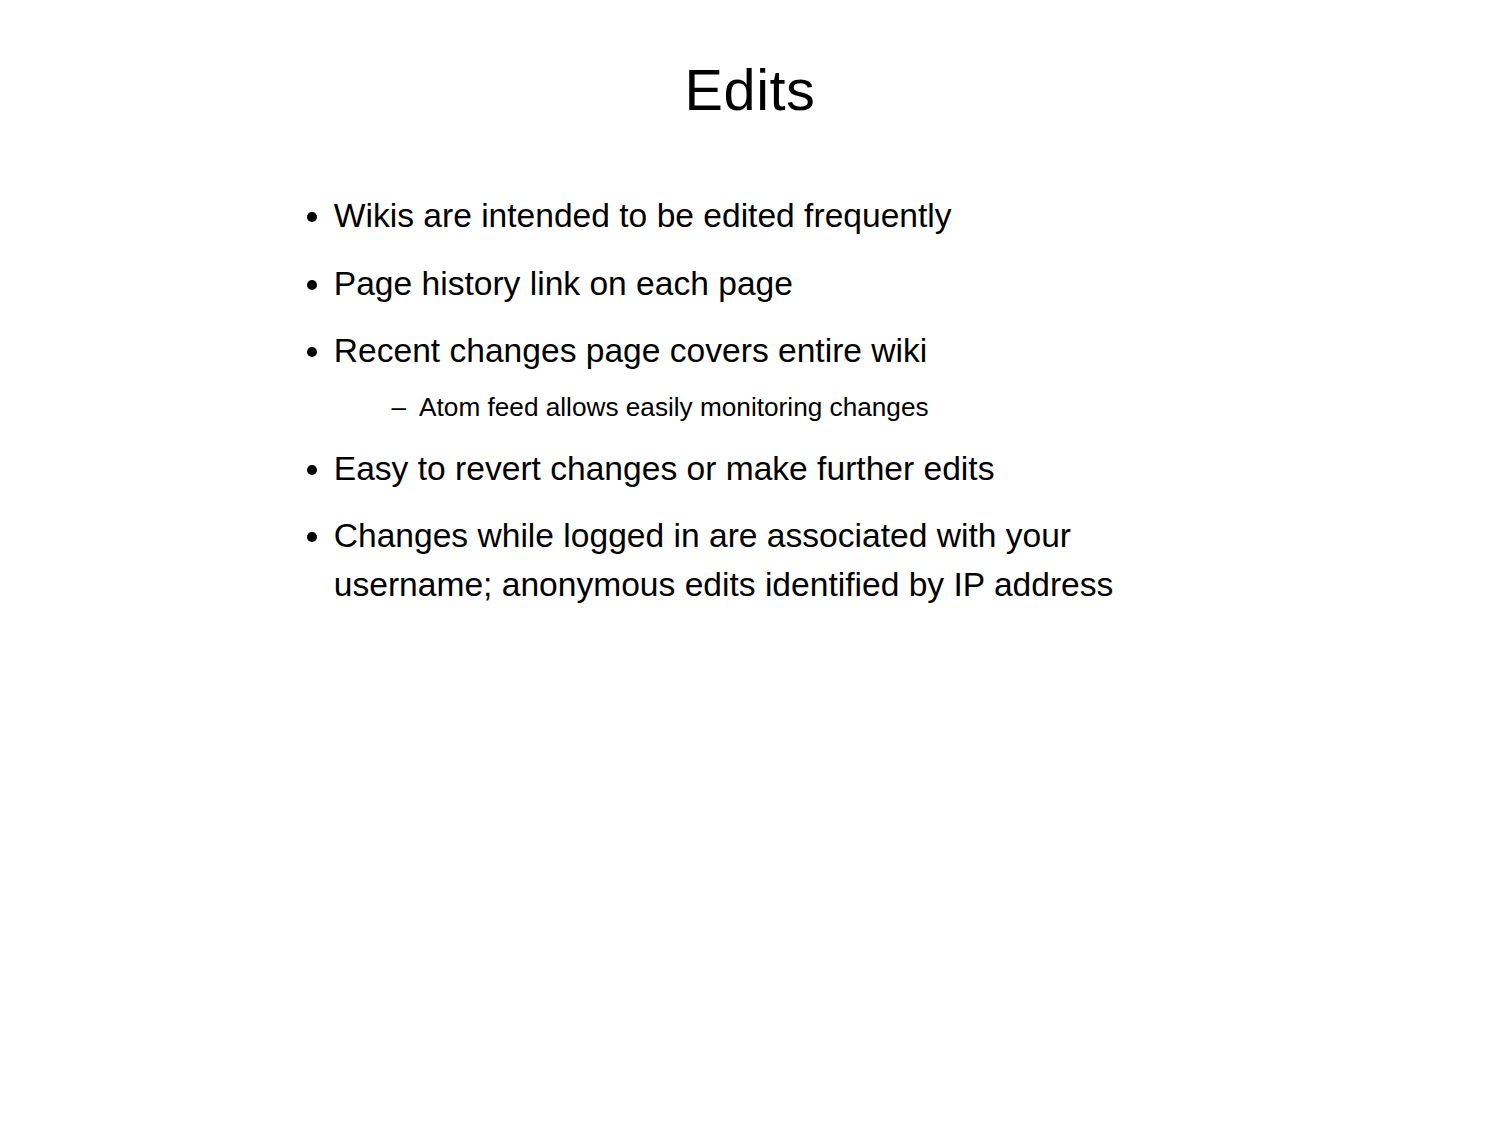Edits
Wikis are intended to be edited frequently
Page history link on each page
Recent changes page covers entire wiki
Atom feed allows easily monitoring changes
Easy to revert changes or make further edits
Changes while logged in are associated with your username; anonymous edits identified by IP address